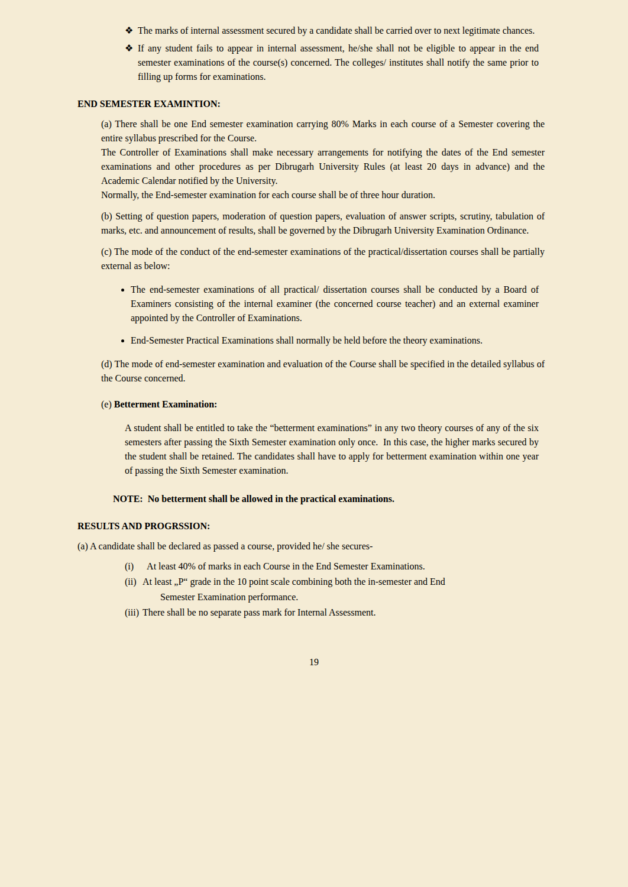The marks of internal assessment secured by a candidate shall be carried over to next legitimate chances.
If any student fails to appear in internal assessment, he/she shall not be eligible to appear in the end semester examinations of the course(s) concerned. The colleges/ institutes shall notify the same prior to filling up forms for examinations.
END SEMESTER EXAMINTION:
(a) There shall be one End semester examination carrying 80% Marks in each course of a Semester covering the entire syllabus prescribed for the Course.
The Controller of Examinations shall make necessary arrangements for notifying the dates of the End semester examinations and other procedures as per Dibrugarh University Rules (at least 20 days in advance) and the Academic Calendar notified by the University.
Normally, the End-semester examination for each course shall be of three hour duration.
(b) Setting of question papers, moderation of question papers, evaluation of answer scripts, scrutiny, tabulation of marks, etc. and announcement of results, shall be governed by the Dibrugarh University Examination Ordinance.
(c) The mode of the conduct of the end-semester examinations of the practical/dissertation courses shall be partially external as below:
The end-semester examinations of all practical/ dissertation courses shall be conducted by a Board of Examiners consisting of the internal examiner (the concerned course teacher) and an external examiner appointed by the Controller of Examinations.
End-Semester Practical Examinations shall normally be held before the theory examinations.
(d) The mode of end-semester examination and evaluation of the Course shall be specified in the detailed syllabus of the Course concerned.
(e) Betterment Examination:
A student shall be entitled to take the “betterment examinations” in any two theory courses of any of the six semesters after passing the Sixth Semester examination only once. In this case, the higher marks secured by the student shall be retained. The candidates shall have to apply for betterment examination within one year of passing the Sixth Semester examination.
NOTE: No betterment shall be allowed in the practical examinations.
RESULTS AND PROGRSSION:
(a) A candidate shall be declared as passed a course, provided he/ she secures-
(i) At least 40% of marks in each Course in the End Semester Examinations.
(ii) At least „P“ grade in the 10 point scale combining both the in-semester and End
Semester Examination performance.
(iii) There shall be no separate pass mark for Internal Assessment.
19